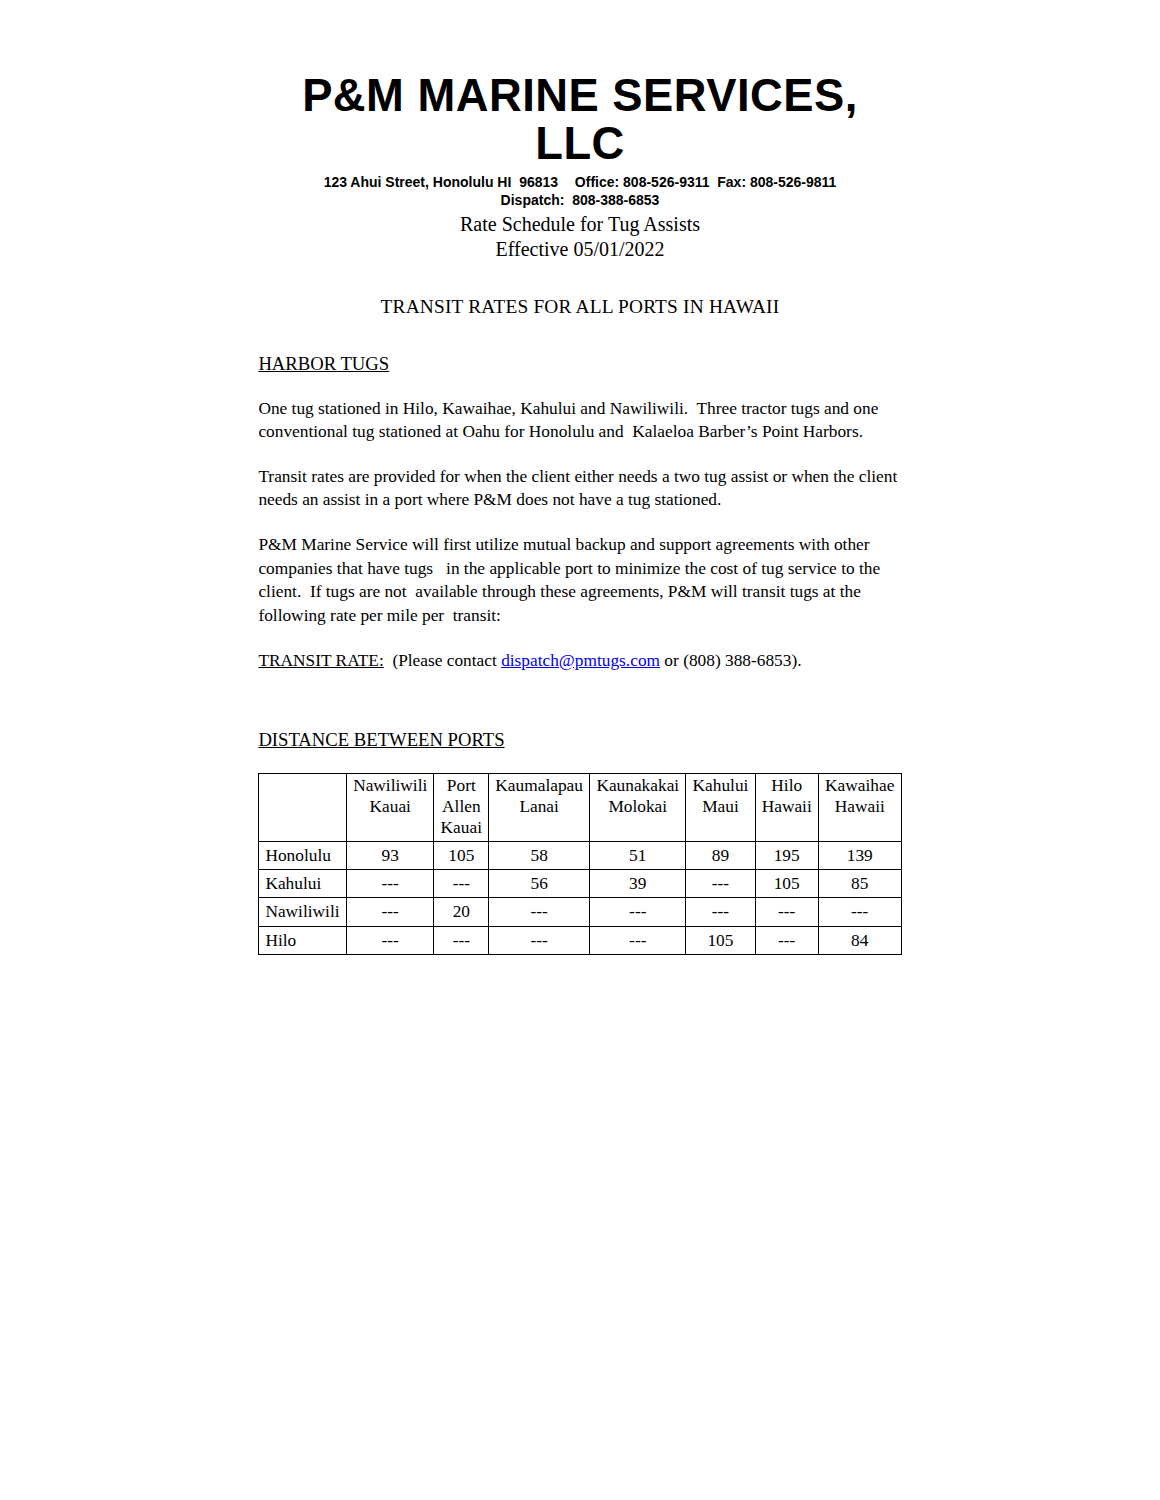P&M MARINE SERVICES, LLC
123 Ahui Street, Honolulu HI 96813 Office: 808-526-9311 Fax: 808-526-9811
Dispatch: 808-388-6853
Rate Schedule for Tug Assists
Effective 05/01/2022
TRANSIT RATES FOR ALL PORTS IN HAWAII
HARBOR TUGS
One tug stationed in Hilo, Kawaihae, Kahului and Nawiliwili. Three tractor tugs and one conventional tug stationed at Oahu for Honolulu and Kalaeloa Barber’s Point Harbors.
Transit rates are provided for when the client either needs a two tug assist or when the client needs an assist in a port where P&M does not have a tug stationed.
P&M Marine Service will first utilize mutual backup and support agreements with other companies that have tugs in the applicable port to minimize the cost of tug service to the client. If tugs are not available through these agreements, P&M will transit tugs at the following rate per mile per transit:
TRANSIT RATE: (Please contact dispatch@pmtugs.com or (808) 388-6853).
DISTANCE BETWEEN PORTS
| | Nawiliwili Kauai | Port Allen Kauai | Kaumalapau Lanai | Kaunakakai Molokai | Kahului Maui | Hilo Hawaii | Kawaihae Hawaii |
| --- | --- | --- | --- | --- | --- | --- | --- |
| Honolulu | 93 | 105 | 58 | 51 | 89 | 195 | 139 |
| Kahului | --- | --- | 56 | 39 | --- | 105 | 85 |
| Nawiliwili | --- | 20 | --- | --- | --- | --- | --- |
| Hilo | --- | --- | --- | --- | 105 | --- | 84 |